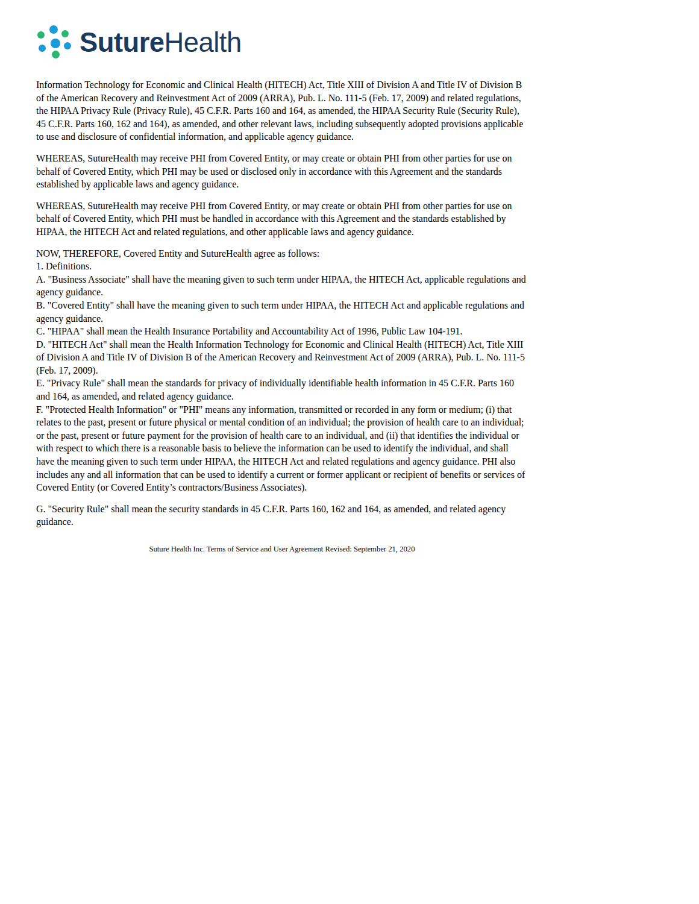Suture Health
Information Technology for Economic and Clinical Health (HITECH) Act, Title XIII of Division A and Title IV of Division B of the American Recovery and Reinvestment Act of 2009 (ARRA), Pub. L. No. 111-5 (Feb. 17, 2009) and related regulations, the HIPAA Privacy Rule (Privacy Rule), 45 C.F.R. Parts 160 and 164, as amended, the HIPAA Security Rule (Security Rule), 45 C.F.R. Parts 160, 162 and 164), as amended, and other relevant laws, including subsequently adopted provisions applicable to use and disclosure of confidential information, and applicable agency guidance.
WHEREAS, SutureHealth may receive PHI from Covered Entity, or may create or obtain PHI from other parties for use on behalf of Covered Entity, which PHI may be used or disclosed only in accordance with this Agreement and the standards established by applicable laws and agency guidance.
WHEREAS, SutureHealth may receive PHI from Covered Entity, or may create or obtain PHI from other parties for use on behalf of Covered Entity, which PHI must be handled in accordance with this Agreement and the standards established by HIPAA, the HITECH Act and related regulations, and other applicable laws and agency guidance.
NOW, THEREFORE, Covered Entity and SutureHealth agree as follows:
1. Definitions.
A. "Business Associate" shall have the meaning given to such term under HIPAA, the HITECH Act, applicable regulations and agency guidance.
B. "Covered Entity" shall have the meaning given to such term under HIPAA, the HITECH Act and applicable regulations and agency guidance.
C. "HIPAA" shall mean the Health Insurance Portability and Accountability Act of 1996, Public Law 104-191.
D. "HITECH Act" shall mean the Health Information Technology for Economic and Clinical Health (HITECH) Act, Title XIII of Division A and Title IV of Division B of the American Recovery and Reinvestment Act of 2009 (ARRA), Pub. L. No. 111-5 (Feb. 17, 2009).
E. "Privacy Rule" shall mean the standards for privacy of individually identifiable health information in 45 C.F.R. Parts 160 and 164, as amended, and related agency guidance.
F. "Protected Health Information" or "PHI" means any information, transmitted or recorded in any form or medium; (i) that relates to the past, present or future physical or mental condition of an individual; the provision of health care to an individual; or the past, present or future payment for the provision of health care to an individual, and (ii) that identifies the individual or with respect to which there is a reasonable basis to believe the information can be used to identify the individual, and shall have the meaning given to such term under HIPAA, the HITECH Act and related regulations and agency guidance. PHI also includes any and all information that can be used to identify a current or former applicant or recipient of benefits or services of Covered Entity (or Covered Entity’s contractors/Business Associates).
G. "Security Rule" shall mean the security standards in 45 C.F.R. Parts 160, 162 and 164, as amended, and related agency guidance.
Suture Health Inc. Terms of Service and User Agreement Revised: September 21, 2020